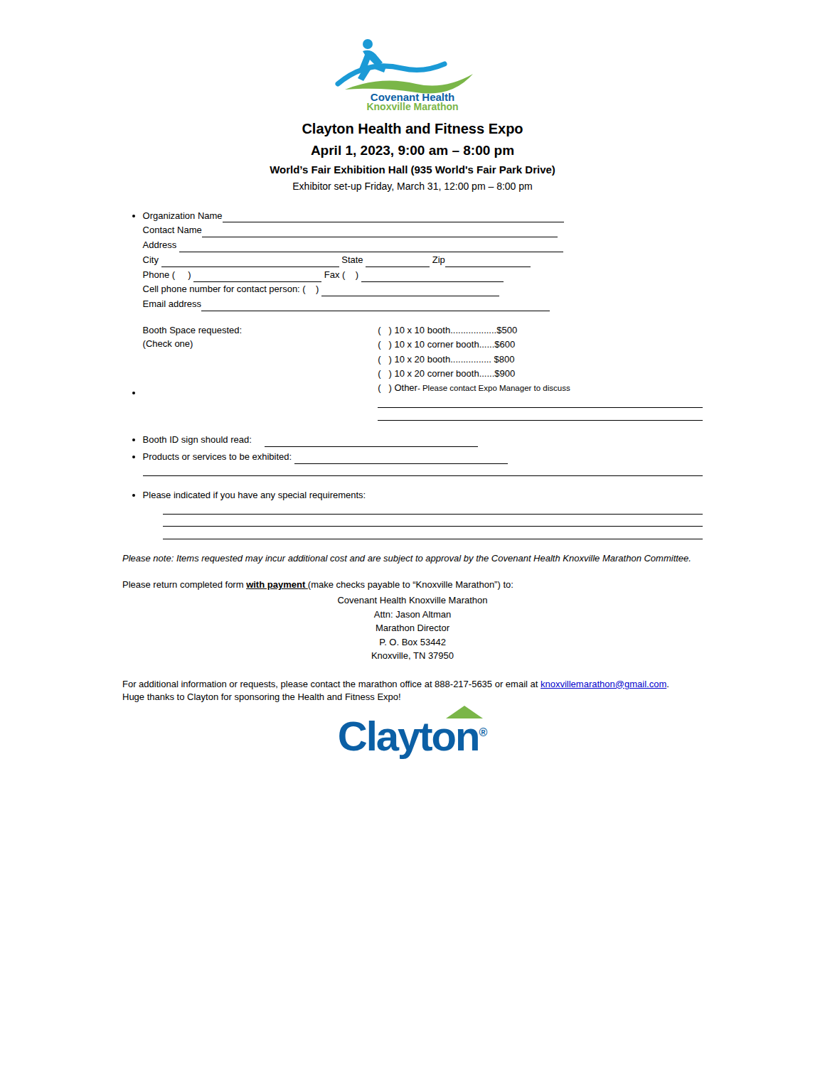Covenant Health Knoxville Marathon
Clayton Health and Fitness Expo
April 1, 2023, 9:00 am – 8:00 pm
World’s Fair Exhibition Hall (935 World's Fair Park Drive)
Exhibitor set-up Friday, March 31, 12:00 pm – 8:00 pm
Organization Name
Contact Name
Address
City State Zip
Phone ( ) Fax ( )
Cell phone number for contact person: ( )
Email address
| Booth Space requested: (Check one) | ( ) 10 x 10 booth..................$500 ( ) 10 x 10 corner booth......$600 ( ) 10 x 20 booth................ $800 ( ) 10 x 20 corner booth......$900 ( ) Other - Please contact Expo Manager to discuss |
Booth ID sign should read:
Products or services to be exhibited:
Please indicated if you have any special requirements:
Please note: Items requested may incur additional cost and are subject to approval by the Covenant Health Knoxville Marathon Committee.
Please return completed form with payment (make checks payable to “Knoxville Marathon”) to:
Covenant Health Knoxville Marathon
Attn: Jason Altman
Marathon Director
P. O. Box 53442
Knoxville, TN 37950
For additional information or requests, please contact the marathon office at 888-217-5635 or email at knoxvillemarathon@gmail.com.
Huge thanks to Clayton for sponsoring the Health and Fitness Expo!
Clayton®